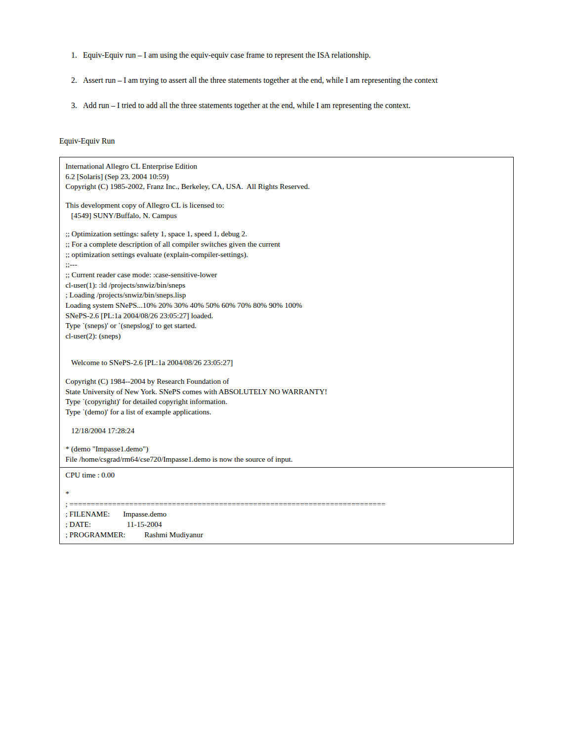Equiv-Equiv run – I am using the equiv-equiv case frame to represent the ISA relationship.
Assert run – I am trying to assert all the three statements together at the end, while I am representing the context
Add run – I tried to add all the three statements together at the end, while I am representing the context.
Equiv-Equiv Run
International Allegro CL Enterprise Edition
6.2 [Solaris] (Sep 23, 2004 10:59)
Copyright (C) 1985-2002, Franz Inc., Berkeley, CA, USA. All Rights Reserved.
This development copy of Allegro CL is licensed to:
[4549] SUNY/Buffalo, N. Campus
;; Optimization settings: safety 1, space 1, speed 1, debug 2.
;; For a complete description of all compiler switches given the current
;; optimization settings evaluate (explain-compiler-settings).
;;---
;; Current reader case mode: :case-sensitive-lower
cl-user(1): :ld /projects/snwiz/bin/sneps
; Loading /projects/snwiz/bin/sneps.lisp
Loading system SNePS...10% 20% 30% 40% 50% 60% 70% 80% 90% 100%
SNePS-2.6 [PL:1a 2004/08/26 23:05:27] loaded.
Type `(sneps)' or `(snepslog)' to get started.
cl-user(2): (sneps)
Welcome to SNePS-2.6 [PL:1a 2004/08/26 23:05:27]
Copyright (C) 1984--2004 by Research Foundation of
State University of New York. SNePS comes with ABSOLUTELY NO WARRANTY!
Type `(copyright)' for detailed copyright information.
Type `(demo)' for a list of example applications.
12/18/2004 17:28:24
* (demo "Impasse1.demo")
File /home/csgrad/rm64/cse720/Impasse1.demo is now the source of input.
CPU time : 0.00
*
; ==========================================================================
; FILENAME: Impasse.demo
; DATE: 11-15-2004
; PROGRAMMER: Rashmi Mudiyanur